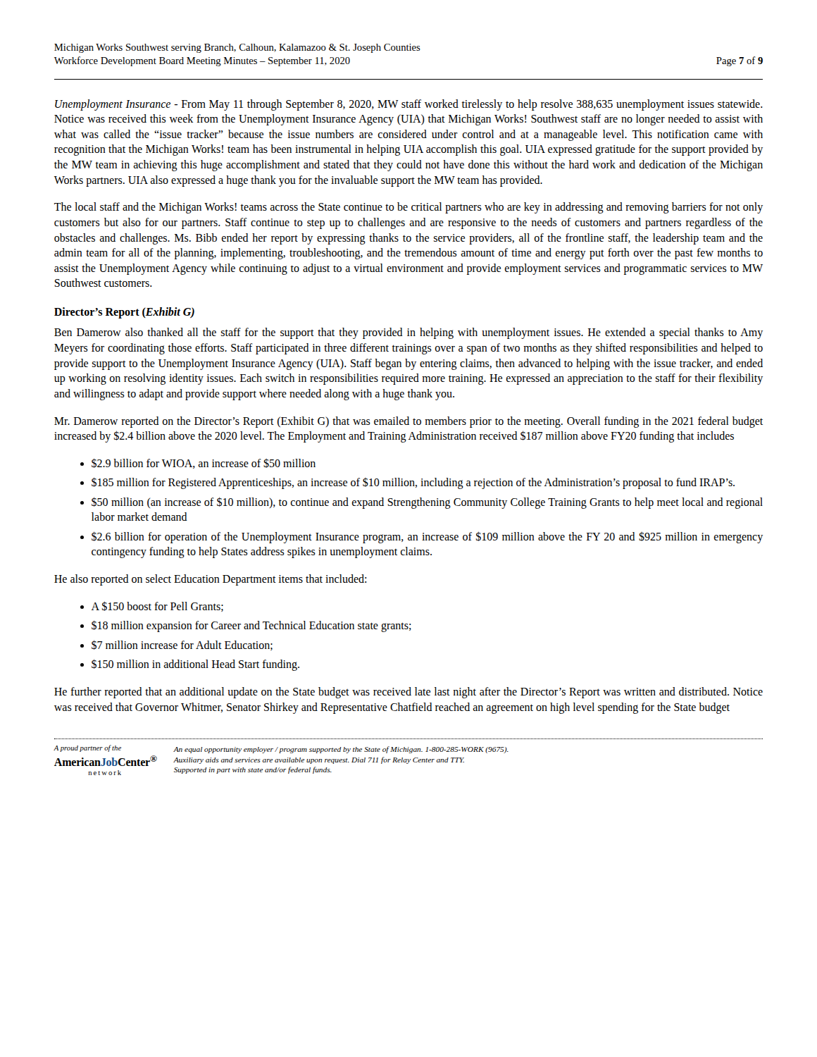Michigan Works Southwest serving Branch, Calhoun, Kalamazoo & St. Joseph Counties
Workforce Development Board Meeting Minutes – September 11, 2020
Page 7 of 9
Unemployment Insurance - From May 11 through September 8, 2020, MW staff worked tirelessly to help resolve 388,635 unemployment issues statewide. Notice was received this week from the Unemployment Insurance Agency (UIA) that Michigan Works! Southwest staff are no longer needed to assist with what was called the “issue tracker” because the issue numbers are considered under control and at a manageable level. This notification came with recognition that the Michigan Works! team has been instrumental in helping UIA accomplish this goal. UIA expressed gratitude for the support provided by the MW team in achieving this huge accomplishment and stated that they could not have done this without the hard work and dedication of the Michigan Works partners. UIA also expressed a huge thank you for the invaluable support the MW team has provided.
The local staff and the Michigan Works! teams across the State continue to be critical partners who are key in addressing and removing barriers for not only customers but also for our partners. Staff continue to step up to challenges and are responsive to the needs of customers and partners regardless of the obstacles and challenges. Ms. Bibb ended her report by expressing thanks to the service providers, all of the frontline staff, the leadership team and the admin team for all of the planning, implementing, troubleshooting, and the tremendous amount of time and energy put forth over the past few months to assist the Unemployment Agency while continuing to adjust to a virtual environment and provide employment services and programmatic services to MW Southwest customers.
Director’s Report (Exhibit G)
Ben Damerow also thanked all the staff for the support that they provided in helping with unemployment issues. He extended a special thanks to Amy Meyers for coordinating those efforts. Staff participated in three different trainings over a span of two months as they shifted responsibilities and helped to provide support to the Unemployment Insurance Agency (UIA). Staff began by entering claims, then advanced to helping with the issue tracker, and ended up working on resolving identity issues. Each switch in responsibilities required more training. He expressed an appreciation to the staff for their flexibility and willingness to adapt and provide support where needed along with a huge thank you.
Mr. Damerow reported on the Director’s Report (Exhibit G) that was emailed to members prior to the meeting. Overall funding in the 2021 federal budget increased by $2.4 billion above the 2020 level. The Employment and Training Administration received $187 million above FY20 funding that includes
$2.9 billion for WIOA, an increase of $50 million
$185 million for Registered Apprenticeships, an increase of $10 million, including a rejection of the Administration’s proposal to fund IRAP’s.
$50 million (an increase of $10 million), to continue and expand Strengthening Community College Training Grants to help meet local and regional labor market demand
$2.6 billion for operation of the Unemployment Insurance program, an increase of $109 million above the FY 20 and $925 million in emergency contingency funding to help States address spikes in unemployment claims.
He also reported on select Education Department items that included:
A $150 boost for Pell Grants;
$18 million expansion for Career and Technical Education state grants;
$7 million increase for Adult Education;
$150 million in additional Head Start funding.
He further reported that an additional update on the State budget was received late last night after the Director’s Report was written and distributed. Notice was received that Governor Whitmer, Senator Shirkey and Representative Chatfield reached an agreement on high level spending for the State budget
A proud partner of the
AmericanJob Center®
network
An equal opportunity employer / program supported by the State of Michigan. 1-800-285-WORK (9675).
Auxiliary aids and services are available upon request. Dial 711 for Relay Center and TTY.
Supported in part with state and/or federal funds.